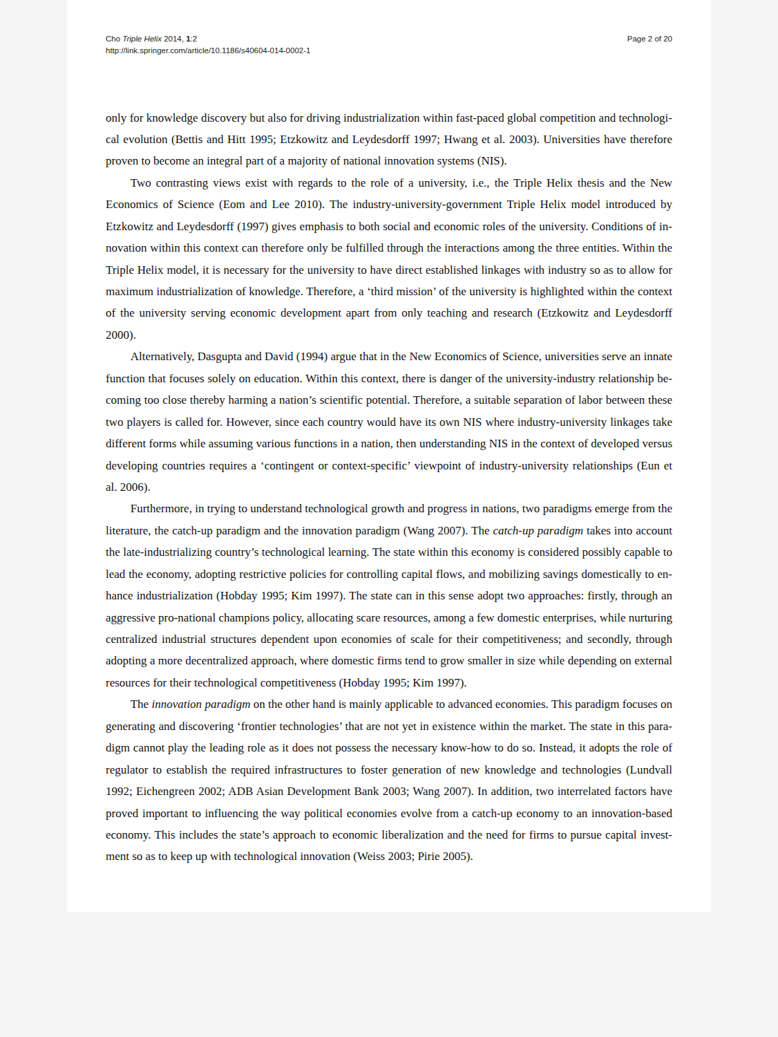Cho Triple Helix 2014, 1:2 http://link.springer.com/article/10.1186/s40604-014-0002-1
Page 2 of 20
only for knowledge discovery but also for driving industrialization within fast-paced global competition and technological evolution (Bettis and Hitt 1995; Etzkowitz and Leydesdorff 1997; Hwang et al. 2003). Universities have therefore proven to become an integral part of a majority of national innovation systems (NIS).
Two contrasting views exist with regards to the role of a university, i.e., the Triple Helix thesis and the New Economics of Science (Eom and Lee 2010). The industry-university-government Triple Helix model introduced by Etzkowitz and Leydesdorff (1997) gives emphasis to both social and economic roles of the university. Conditions of innovation within this context can therefore only be fulfilled through the interactions among the three entities. Within the Triple Helix model, it is necessary for the university to have direct established linkages with industry so as to allow for maximum industrialization of knowledge. Therefore, a ‘third mission’ of the university is highlighted within the context of the university serving economic development apart from only teaching and research (Etzkowitz and Leydesdorff 2000).
Alternatively, Dasgupta and David (1994) argue that in the New Economics of Science, universities serve an innate function that focuses solely on education. Within this context, there is danger of the university-industry relationship becoming too close thereby harming a nation’s scientific potential. Therefore, a suitable separation of labor between these two players is called for. However, since each country would have its own NIS where industry-university linkages take different forms while assuming various functions in a nation, then understanding NIS in the context of developed versus developing countries requires a ‘contingent or context-specific’ viewpoint of industry-university relationships (Eun et al. 2006).
Furthermore, in trying to understand technological growth and progress in nations, two paradigms emerge from the literature, the catch-up paradigm and the innovation paradigm (Wang 2007). The catch-up paradigm takes into account the late-industrializing country’s technological learning. The state within this economy is considered possibly capable to lead the economy, adopting restrictive policies for controlling capital flows, and mobilizing savings domestically to enhance industrialization (Hobday 1995; Kim 1997). The state can in this sense adopt two approaches: firstly, through an aggressive pro-national champions policy, allocating scare resources, among a few domestic enterprises, while nurturing centralized industrial structures dependent upon economies of scale for their competitiveness; and secondly, through adopting a more decentralized approach, where domestic firms tend to grow smaller in size while depending on external resources for their technological competitiveness (Hobday 1995; Kim 1997).
The innovation paradigm on the other hand is mainly applicable to advanced economies. This paradigm focuses on generating and discovering ‘frontier technologies’ that are not yet in existence within the market. The state in this paradigm cannot play the leading role as it does not possess the necessary know-how to do so. Instead, it adopts the role of regulator to establish the required infrastructures to foster generation of new knowledge and technologies (Lundvall 1992; Eichengreen 2002; ADB Asian Development Bank 2003; Wang 2007). In addition, two interrelated factors have proved important to influencing the way political economies evolve from a catch-up economy to an innovation-based economy. This includes the state’s approach to economic liberalization and the need for firms to pursue capital investment so as to keep up with technological innovation (Weiss 2003; Pirie 2005).